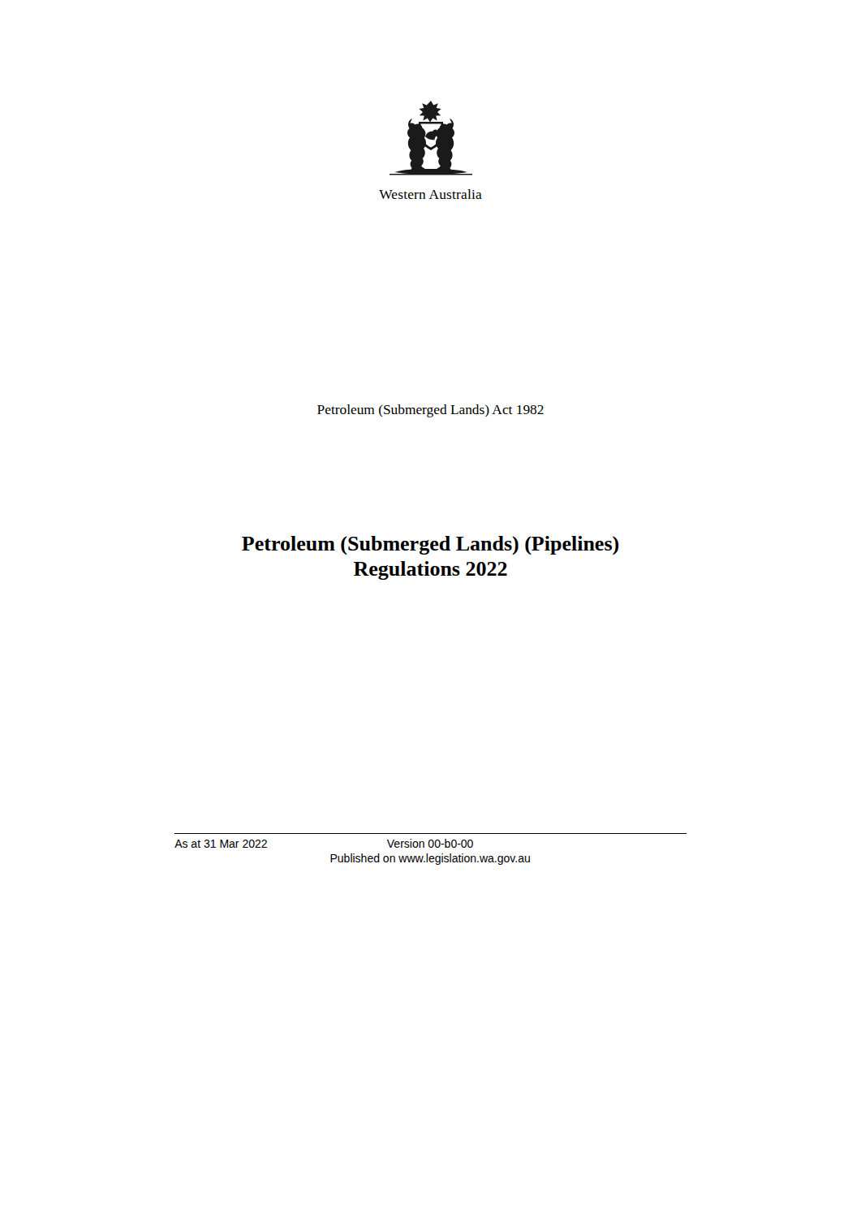Western Australia
Petroleum (Submerged Lands) Act 1982
Petroleum (Submerged Lands) (Pipelines)
Regulations 2022
As at 31 Mar 2022
Version 00-b0-00 Published on www.legislation.wa.gov.au